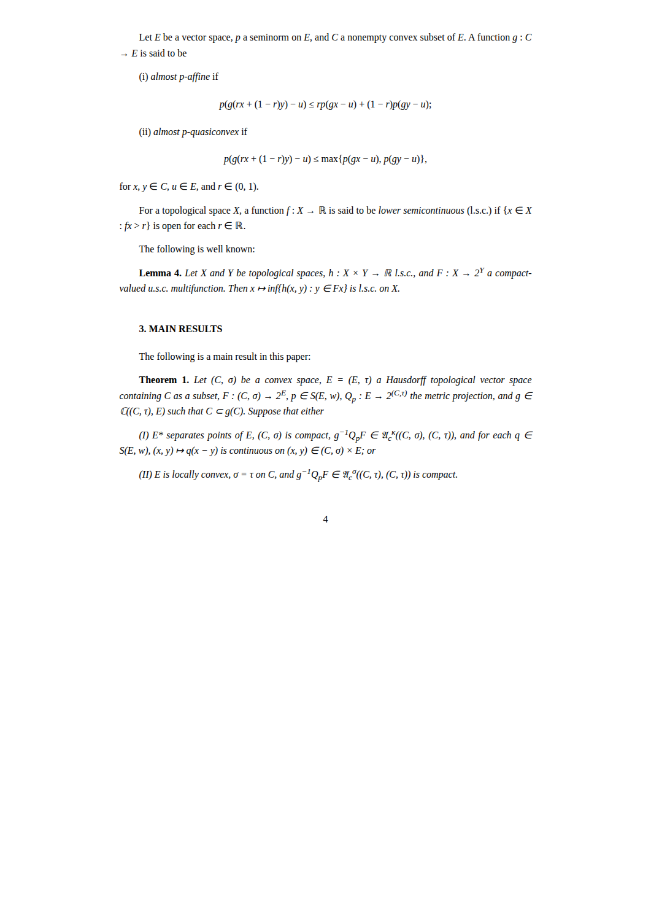Let E be a vector space, p a seminorm on E, and C a nonempty convex subset of E. A function g : C → E is said to be
(i) almost p-affine if
p(g(rx + (1 − r)y) − u) ≤ rp(gx − u) + (1 − r)p(gy − u);
(ii) almost p-quasiconvex if
p(g(rx + (1 − r)y) − u) ≤ max{p(gx − u), p(gy − u)},
for x, y ∈ C, u ∈ E, and r ∈ (0, 1).
For a topological space X, a function f : X → ℝ is said to be lower semicontinuous (l.s.c.) if {x ∈ X : fx > r} is open for each r ∈ ℝ.
The following is well known:
Lemma 4. Let X and Y be topological spaces, h : X × Y → ℝ l.s.c., and F : X → 2Y a compact-valued u.s.c. multifunction. Then x ↦ inf{h(x, y) : y ∈ Fx} is l.s.c. on X.
3. MAIN RESULTS
The following is a main result in this paper:
Theorem 1. Let (C, σ) be a convex space, E = (E, τ) a Hausdorff topological vector space containing C as a subset, F : (C, σ) → 2E, p ∈ S(E, w), Qp : E → 2(C,τ) the metric projection, and g ∈ ℂ((C, τ), E) such that C ⊂ g(C). Suppose that either
(I) E* separates points of E, (C, σ) is compact, g−1QpF ∈ 𝔄cκ((C, σ), (C, τ)), and for each q ∈ S(E, w), (x, y) ↦ q(x − y) is continuous on (x, y) ∈ (C, σ) × E; or
(II) E is locally convex, σ = τ on C, and g−1QpF ∈ 𝔄cσ((C, τ), (C, τ)) is compact.
4